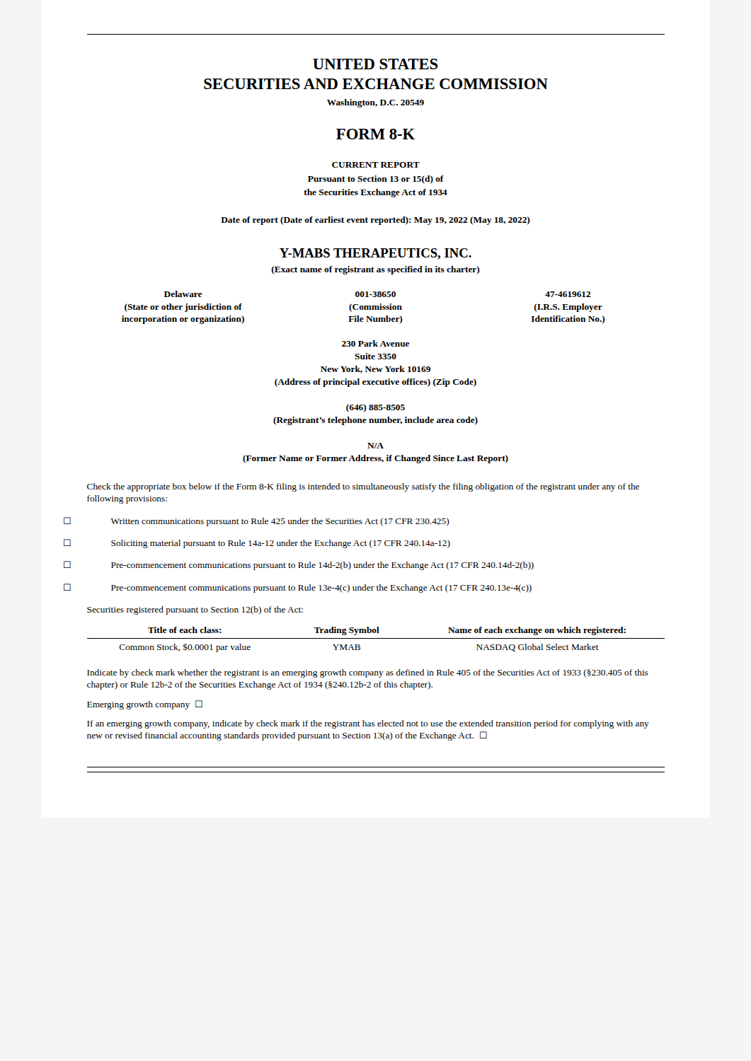UNITED STATES
SECURITIES AND EXCHANGE COMMISSION
Washington, D.C. 20549
FORM 8-K
CURRENT REPORT
Pursuant to Section 13 or 15(d) of
the Securities Exchange Act of 1934
Date of report (Date of earliest event reported): May 19, 2022 (May 18, 2022)
Y-MABS THERAPEUTICS, INC.
(Exact name of registrant as specified in its charter)
| Delaware | 001-38650 | 47-4619612 |
| (State or other jurisdiction of | (Commission | (I.R.S. Employer |
| incorporation or organization) | File Number) | Identification No.) |
230 Park Avenue
Suite 3350
New York, New York 10169
(Address of principal executive offices) (Zip Code)
(646) 885-8505
(Registrant’s telephone number, include area code)
N/A
(Former Name or Former Address, if Changed Since Last Report)
Check the appropriate box below if the Form 8-K filing is intended to simultaneously satisfy the filing obligation of the registrant under any of the following provisions:
☐Written communications pursuant to Rule 425 under the Securities Act (17 CFR 230.425)
☐Soliciting material pursuant to Rule 14a-12 under the Exchange Act (17 CFR 240.14a-12)
☐Pre-commencement communications pursuant to Rule 14d-2(b) under the Exchange Act (17 CFR 240.14d-2(b))
☐Pre-commencement communications pursuant to Rule 13e-4(c) under the Exchange Act (17 CFR 240.13e-4(c))
Securities registered pursuant to Section 12(b) of the Act:
| Title of each class: | Trading Symbol | Name of each exchange on which registered: |
| --- | --- | --- |
| Common Stock, $0.0001 par value | YMAB | NASDAQ Global Select Market |
Indicate by check mark whether the registrant is an emerging growth company as defined in Rule 405 of the Securities Act of 1933 (§230.405 of this chapter) or Rule 12b-2 of the Securities Exchange Act of 1934 (§240.12b-2 of this chapter).
Emerging growth company ☐
If an emerging growth company, indicate by check mark if the registrant has elected not to use the extended transition period for complying with any new or revised financial accounting standards provided pursuant to Section 13(a) of the Exchange Act. ☐